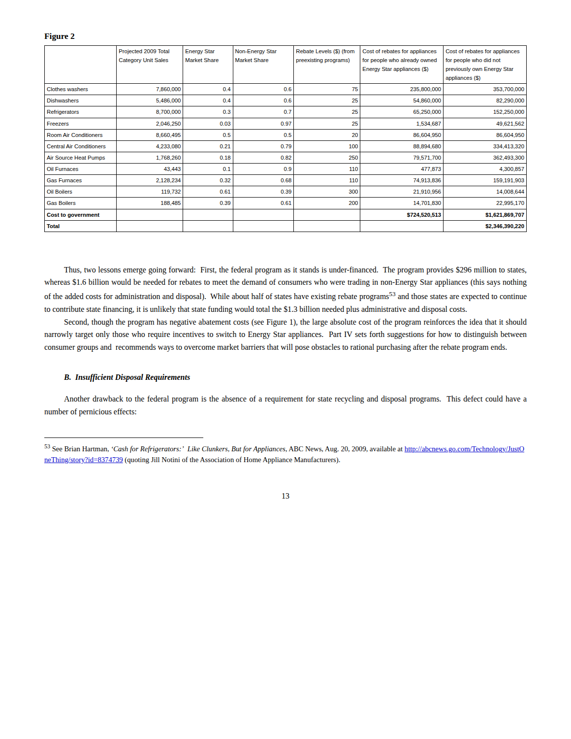Figure 2
| | Projected 2009 Total Category Unit Sales | Energy Star Market Share | Non-Energy Star Market Share | Rebate Levels ($) (from preexisting programs) | Cost of rebates for appliances for people who already owned Energy Star appliances ($) | Cost of rebates for appliances for people who did not previously own Energy Star appliances ($) |
| --- | --- | --- | --- | --- | --- | --- |
| Clothes washers | 7,860,000 | 0.4 | 0.6 | 75 | 235,800,000 | 353,700,000 |
| Dishwashers | 5,486,000 | 0.4 | 0.6 | 25 | 54,860,000 | 82,290,000 |
| Refrigerators | 8,700,000 | 0.3 | 0.7 | 25 | 65,250,000 | 152,250,000 |
| Freezers | 2,046,250 | 0.03 | 0.97 | 25 | 1,534,687 | 49,621,562 |
| Room Air Conditioners | 8,660,495 | 0.5 | 0.5 | 20 | 86,604,950 | 86,604,950 |
| Central Air Conditioners | 4,233,080 | 0.21 | 0.79 | 100 | 88,894,680 | 334,413,320 |
| Air Source Heat Pumps | 1,768,260 | 0.18 | 0.82 | 250 | 79,571,700 | 362,493,300 |
| Oil Furnaces | 43,443 | 0.1 | 0.9 | 110 | 477,873 | 4,300,857 |
| Gas Furnaces | 2,128,234 | 0.32 | 0.68 | 110 | 74,913,836 | 159,191,903 |
| Oil Boilers | 119,732 | 0.61 | 0.39 | 300 | 21,910,956 | 14,008,644 |
| Gas Boilers | 188,485 | 0.39 | 0.61 | 200 | 14,701,830 | 22,995,170 |
| Cost to government | | | | | $724,520,513 | $1,621,869,707 |
| Total | | | | | | $2,346,390,220 |
Thus, two lessons emerge going forward: First, the federal program as it stands is under-financed. The program provides $296 million to states, whereas $1.6 billion would be needed for rebates to meet the demand of consumers who were trading in non-Energy Star appliances (this says nothing of the added costs for administration and disposal). While about half of states have existing rebate programs53 and those states are expected to continue to contribute state financing, it is unlikely that state funding would total the $1.3 billion needed plus administrative and disposal costs.
Second, though the program has negative abatement costs (see Figure 1), the large absolute cost of the program reinforces the idea that it should narrowly target only those who require incentives to switch to Energy Star appliances. Part IV sets forth suggestions for how to distinguish between consumer groups and recommends ways to overcome market barriers that will pose obstacles to rational purchasing after the rebate program ends.
B. Insufficient Disposal Requirements
Another drawback to the federal program is the absence of a requirement for state recycling and disposal programs. This defect could have a number of pernicious effects:
53 See Brian Hartman, ‘Cash for Refrigerators:’ Like Clunkers, But for Appliances, ABC News, Aug. 20, 2009, available at http://abcnews.go.com/Technology/JustOneThing/story?id=8374739 (quoting Jill Notini of the Association of Home Appliance Manufacturers).
13